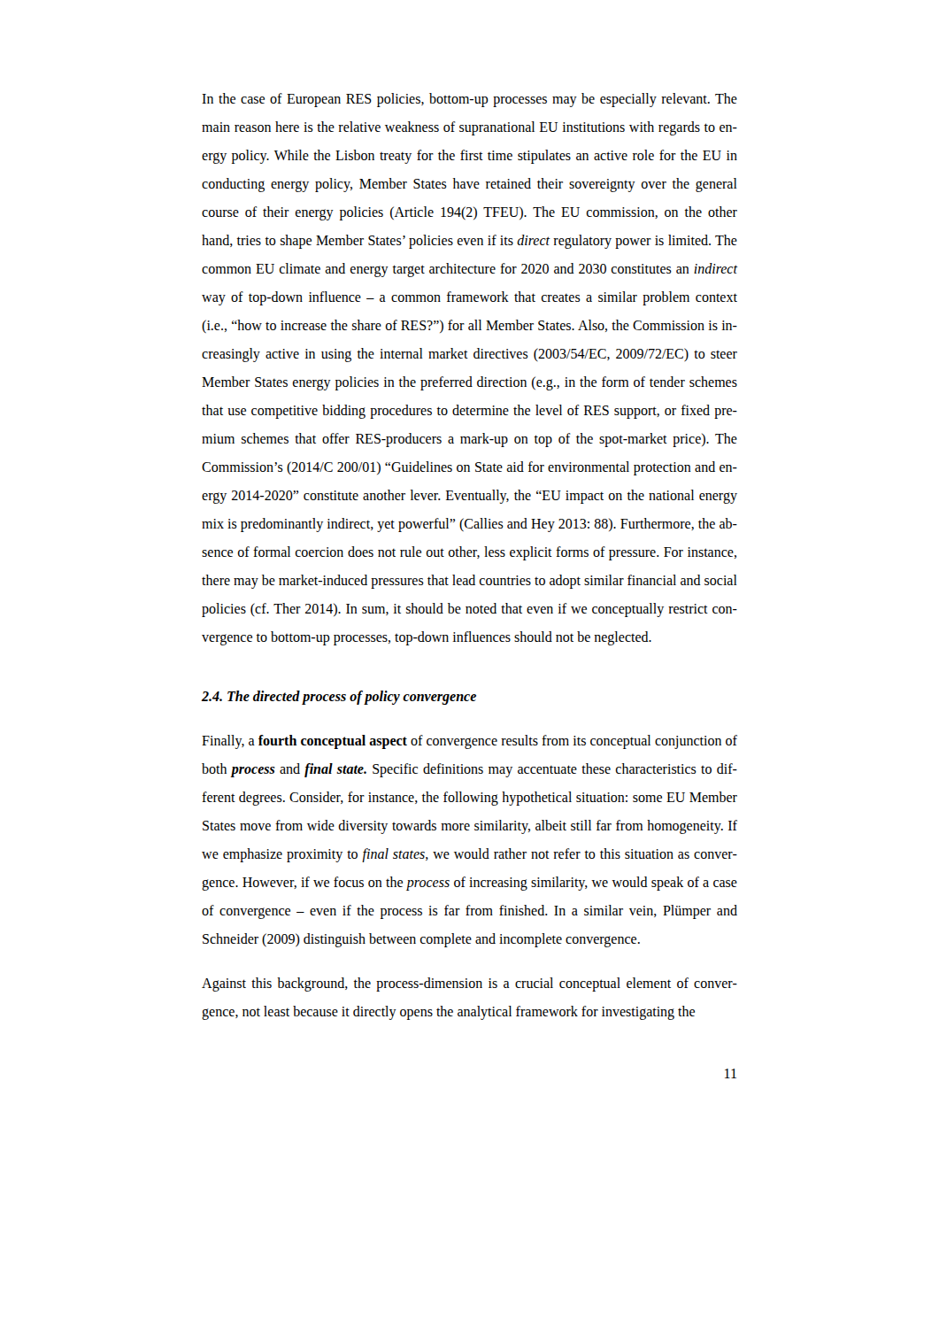In the case of European RES policies, bottom-up processes may be especially relevant. The main reason here is the relative weakness of supranational EU institutions with regards to energy policy. While the Lisbon treaty for the first time stipulates an active role for the EU in conducting energy policy, Member States have retained their sovereignty over the general course of their energy policies (Article 194(2) TFEU). The EU commission, on the other hand, tries to shape Member States’ policies even if its direct regulatory power is limited. The common EU climate and energy target architecture for 2020 and 2030 constitutes an indirect way of top-down influence – a common framework that creates a similar problem context (i.e., “how to increase the share of RES?”) for all Member States. Also, the Commission is increasingly active in using the internal market directives (2003/54/EC, 2009/72/EC) to steer Member States energy policies in the preferred direction (e.g., in the form of tender schemes that use competitive bidding procedures to determine the level of RES support, or fixed premium schemes that offer RES-producers a mark-up on top of the spot-market price). The Commission’s (2014/C 200/01) “Guidelines on State aid for environmental protection and energy 2014-2020” constitute another lever. Eventually, the “EU impact on the national energy mix is predominantly indirect, yet powerful” (Callies and Hey 2013: 88). Furthermore, the absence of formal coercion does not rule out other, less explicit forms of pressure. For instance, there may be market-induced pressures that lead countries to adopt similar financial and social policies (cf. Ther 2014). In sum, it should be noted that even if we conceptually restrict convergence to bottom-up processes, top-down influences should not be neglected.
2.4. The directed process of policy convergence
Finally, a fourth conceptual aspect of convergence results from its conceptual conjunction of both process and final state. Specific definitions may accentuate these characteristics to different degrees. Consider, for instance, the following hypothetical situation: some EU Member States move from wide diversity towards more similarity, albeit still far from homogeneity. If we emphasize proximity to final states, we would rather not refer to this situation as convergence. However, if we focus on the process of increasing similarity, we would speak of a case of convergence – even if the process is far from finished. In a similar vein, Plümper and Schneider (2009) distinguish between complete and incomplete convergence.
Against this background, the process-dimension is a crucial conceptual element of convergence, not least because it directly opens the analytical framework for investigating the
11